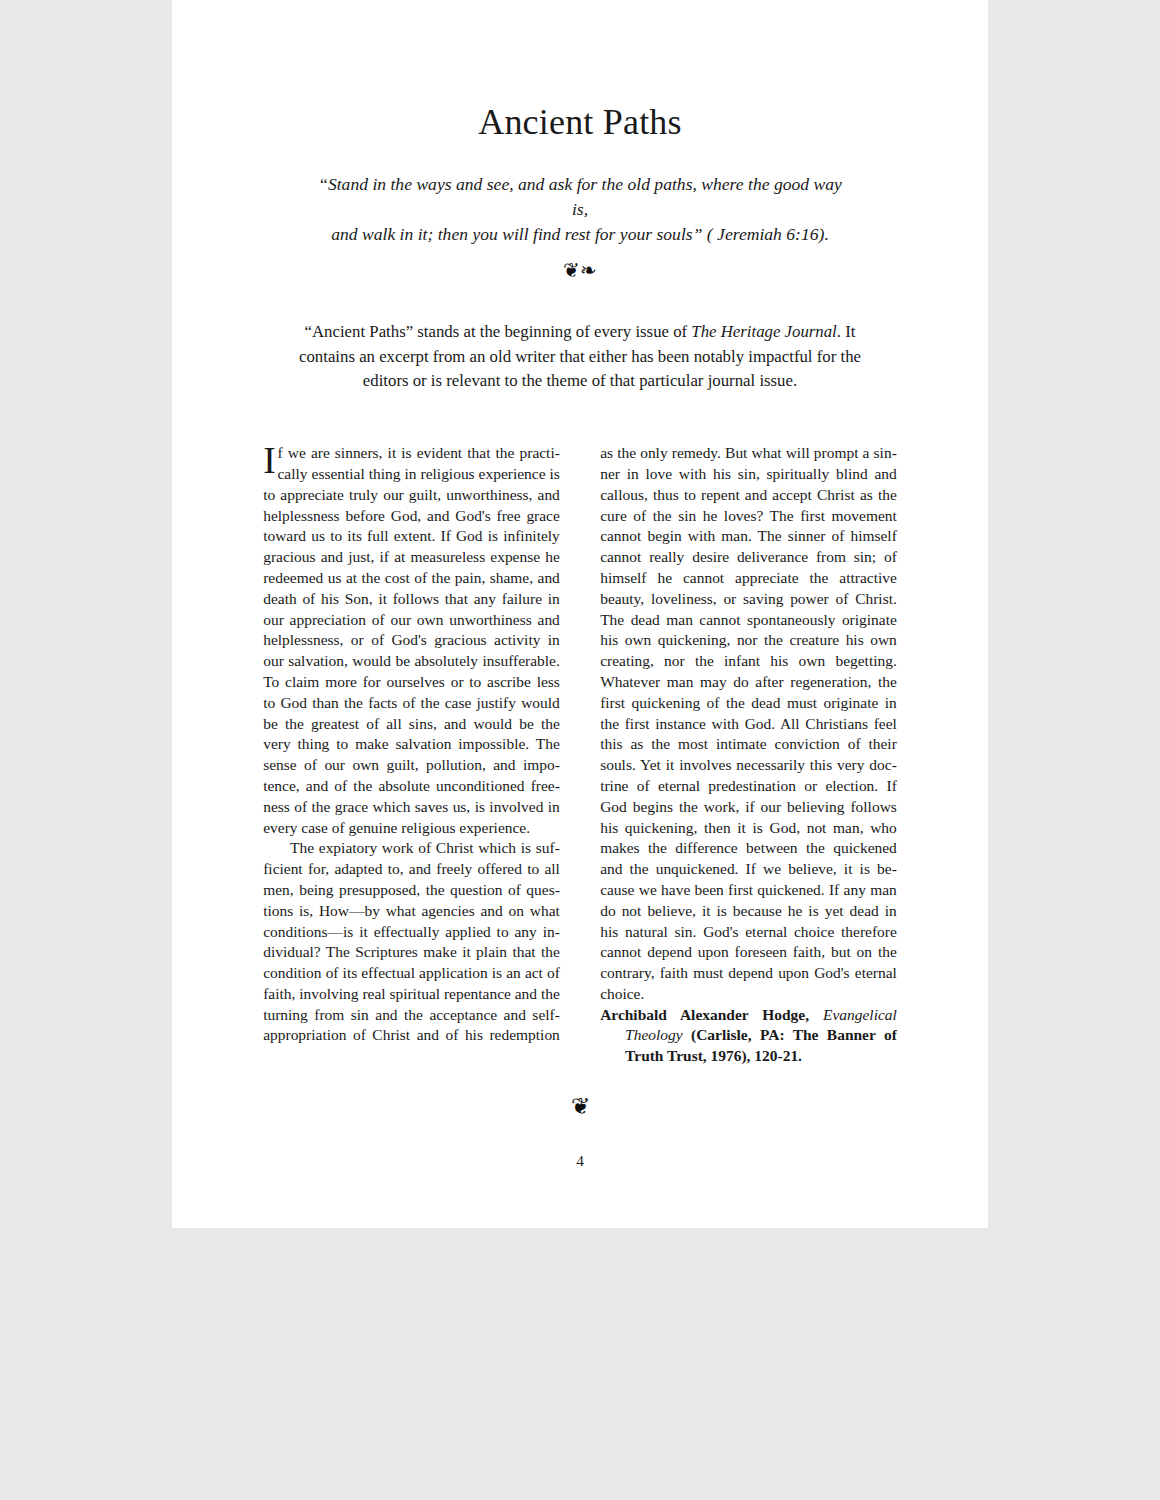Ancient Paths
“Stand in the ways and see, and ask for the old paths, where the good way is,
and walk in it; then you will find rest for your souls” ( Jeremiah 6:16).
❦❧
“Ancient Paths” stands at the beginning of every issue of The Heritage Journal. It contains an excerpt from an old writer that either has been notably impactful for the editors or is relevant to the theme of that particular journal issue.
If we are sinners, it is evident that the practically essential thing in religious experience is to appreciate truly our guilt, unworthiness, and helplessness before God, and God's free grace toward us to its full extent. If God is infinitely gracious and just, if at measureless expense he redeemed us at the cost of the pain, shame, and death of his Son, it follows that any failure in our appreciation of our own unworthiness and helplessness, or of God's gracious activity in our salvation, would be absolutely insufferable. To claim more for ourselves or to ascribe less to God than the facts of the case justify would be the greatest of all sins, and would be the very thing to make salvation impossible. The sense of our own guilt, pollution, and impotence, and of the absolute unconditioned freeness of the grace which saves us, is involved in every case of genuine religious experience.
The expiatory work of Christ which is sufficient for, adapted to, and freely offered to all men, being presupposed, the question of questions is, How—by what agencies and on what conditions—is it effectually applied to any individual? The Scriptures make it plain that the condition of its effectual application is an act of faith, involving real spiritual repentance and the turning from sin and the acceptance and self-appropriation of Christ and of his redemption as the only remedy. But what will prompt a sinner in love with his sin, spiritually blind and callous, thus to repent and accept Christ as the cure of the sin he loves? The first movement cannot begin with man. The sinner of himself cannot really desire deliverance from sin; of himself he cannot appreciate the attractive beauty, loveliness, or saving power of Christ. The dead man cannot spontaneously originate his own quickening, nor the creature his own creating, nor the infant his own begetting. Whatever man may do after regeneration, the first quickening of the dead must originate in the first instance with God. All Christians feel this as the most intimate conviction of their souls. Yet it involves necessarily this very doctrine of eternal predestination or election. If God begins the work, if our believing follows his quickening, then it is God, not man, who makes the difference between the quickened and the unquickened. If we believe, it is because we have been first quickened. If any man do not believe, it is because he is yet dead in his natural sin. God's eternal choice therefore cannot depend upon foreseen faith, but on the contrary, faith must depend upon God's eternal choice.
Archibald Alexander Hodge, Evangelical Theology (Carlisle, PA: The Banner of Truth Trust, 1976), 120-21.
❦
4